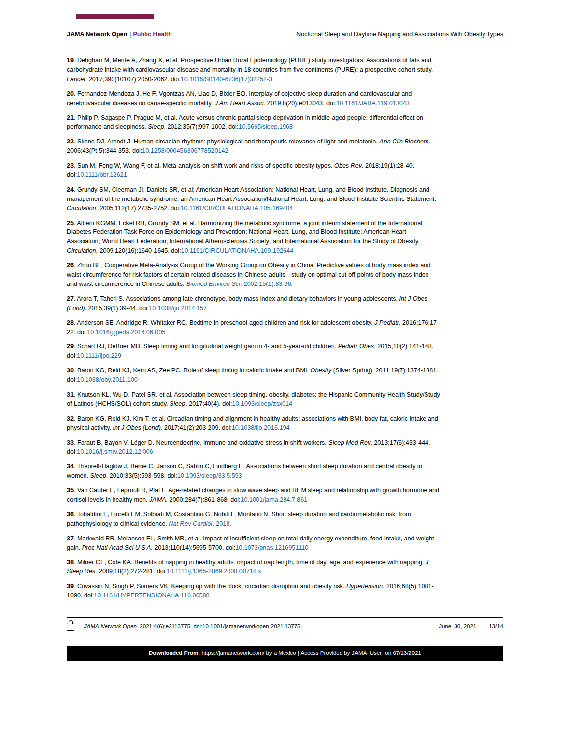JAMA Network Open|Public Health
Nocturnal Sleep and Daytime Napping and Associations With Obesity Types
19. Dehghan M, Mente A, Zhang X, et al; Prospective Urban Rural Epidemiology (PURE) study investigators. Associations of fats and carbohydrate intake with cardiovascular disease and mortality in 18 countries from five continents (PURE): a prospective cohort study. Lancet. 2017;390(10107):2050-2062. doi:10.1016/S0140-6736(17)32252-3
20. Fernandez-Mendoza J, He F, Vgontzas AN, Liao D, Bixler EO. Interplay of objective sleep duration and cardiovascular and cerebrovascular diseases on cause-specific mortality. J Am Heart Assoc. 2019;8(20):e013043. doi:10.1161/JAHA.119.013043
21. Philip P, Sagaspe P, Prague M, et al. Acute versus chronic partial sleep deprivation in middle-aged people: differential effect on performance and sleepiness. Sleep. 2012;35(7):997-1002. doi:10.5665/sleep.1968
22. Skene DJ, Arendt J. Human circadian rhythms: physiological and therapeutic relevance of light and melatonin. Ann Clin Biochem. 2006;43(Pt 5):344-353. doi:10.1258/000456306778520142
23. Sun M, Feng W, Wang F, et al. Meta-analysis on shift work and risks of specific obesity types. Obes Rev. 2018;19(1):28-40. doi:10.1111/obr.12621
24. Grundy SM, Cleeman JI, Daniels SR, et al; American Heart Association; National Heart, Lung, and Blood Institute. Diagnosis and management of the metabolic syndrome: an American Heart Association/National Heart, Lung, and Blood Institute Scientific Statement. Circulation. 2005;112(17):2735-2752. doi:10.1161/CIRCULATIONAHA.105.169404
25. Alberti KGMM, Eckel RH, Grundy SM, et al. Harmonizing the metabolic syndrome: a joint interim statement of the International Diabetes Federation Task Force on Epidemiology and Prevention; National Heart, Lung, and Blood Institute; American Heart Association; World Heart Federation; International Atherosclerosis Society; and International Association for the Study of Obesity. Circulation. 2009;120(16):1640-1645. doi:10.1161/CIRCULATIONAHA.109.192644
26. Zhou BF; Cooperative Meta-Analysis Group of the Working Group on Obesity in China. Predictive values of body mass index and waist circumference for risk factors of certain related diseases in Chinese adults—study on optimal cut-off points of body mass index and waist circumference in Chinese adults. Biomed Environ Sci. 2002;15(1):83-96.
27. Arora T, Taheri S. Associations among late chronotype, body mass index and dietary behaviors in young adolescents. Int J Obes (Lond). 2015;39(1):39-44. doi:10.1038/ijo.2014.157
28. Anderson SE, Andridge R, Whitaker RC. Bedtime in preschool-aged children and risk for adolescent obesity. J Pediatr. 2016;176:17-22. doi:10.1016/j.jpeds.2016.06.005
29. Scharf RJ, DeBoer MD. Sleep timing and longitudinal weight gain in 4- and 5-year-old children. Pediatr Obes. 2015;10(2):141-148. doi:10.1111/ijpo.229
30. Baron KG, Reid KJ, Kern AS, Zee PC. Role of sleep timing in caloric intake and BMI. Obesity (Silver Spring). 2011;19(7):1374-1381. doi:10.1038/oby.2011.100
31. Knutson KL, Wu D, Patel SR, et al. Association between sleep timing, obesity, diabetes: the Hispanic Community Health Study/Study of Latinos (HCHS/SOL) cohort study. Sleep. 2017;40(4). doi:10.1093/sleep/zsx014
32. Baron KG, Reid KJ, Kim T, et al. Circadian timing and alignment in healthy adults: associations with BMI, body fat, caloric intake and physical activity. Int J Obes (Lond). 2017;41(2):203-209. doi:10.1038/ijo.2016.194
33. Faraut B, Bayon V, Léger D. Neuroendocrine, immune and oxidative stress in shift workers. Sleep Med Rev. 2013;17(6):433-444. doi:10.1016/j.smrv.2012.12.006
34. Theorell-Haglöw J, Berne C, Janson C, Sahlin C, Lindberg E. Associations between short sleep duration and central obesity in women. Sleep. 2010;33(5):593-598. doi:10.1093/sleep/33.5.593
35. Van Cauter E, Leproult R, Plat L. Age-related changes in slow wave sleep and REM sleep and relationship with growth hormone and cortisol levels in healthy men. JAMA. 2000;284(7):861-868. doi:10.1001/jama.284.7.861
36. Tobaldini E, Fiorelli EM, Solbiati M, Costantino G, Nobili L, Montano N. Short sleep duration and cardiometabolic risk: from pathophysiology to clinical evidence. Nat Rev Cardiol. 2018.
37. Markwald RR, Melanson EL, Smith MR, et al. Impact of insufficient sleep on total daily energy expenditure, food intake, and weight gain. Proc Natl Acad Sci U S A. 2013;110(14):5695-5700. doi:10.1073/pnas.1216951110
38. Milner CE, Cote KA. Benefits of napping in healthy adults: impact of nap length, time of day, age, and experience with napping. J Sleep Res. 2009;18(2):272-281. doi:10.1111/j.1365-2869.2008.00718.x
39. Covassin N, Singh P, Somers VK. Keeping up with the clock: circadian disruption and obesity risk. Hypertension. 2016;68(5):1081-1090. doi:10.1161/HYPERTENSIONAHA.116.06588
JAMA Network Open. 2021;4(6):e2113775. doi:10.1001/jamanetworkopen.2021.13775
June 30, 2021 13/14
Downloaded From: https://jamanetwork.com/ by a Mexico | Access Provided by JAMA User on 07/13/2021